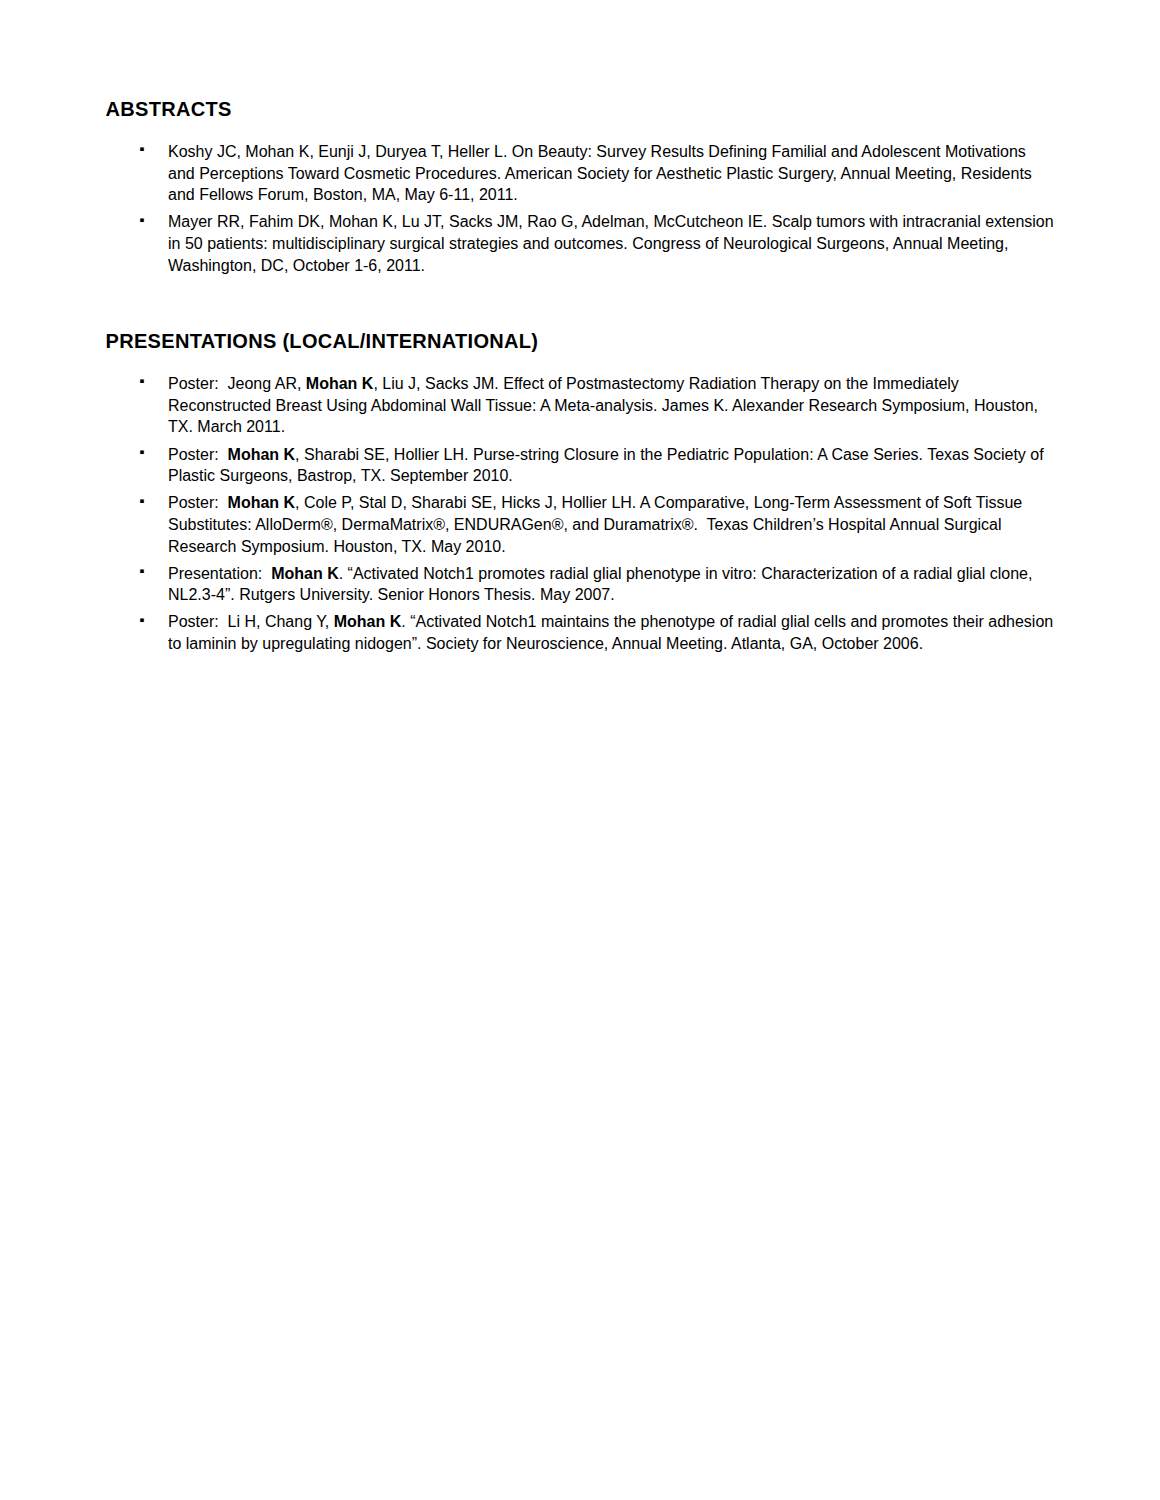ABSTRACTS
Koshy JC, Mohan K, Eunji J, Duryea T, Heller L. On Beauty: Survey Results Defining Familial and Adolescent Motivations and Perceptions Toward Cosmetic Procedures. American Society for Aesthetic Plastic Surgery, Annual Meeting, Residents and Fellows Forum, Boston, MA, May 6-11, 2011.
Mayer RR, Fahim DK, Mohan K, Lu JT, Sacks JM, Rao G, Adelman, McCutcheon IE. Scalp tumors with intracranial extension in 50 patients: multidisciplinary surgical strategies and outcomes. Congress of Neurological Surgeons, Annual Meeting, Washington, DC, October 1-6, 2011.
PRESENTATIONS (LOCAL/INTERNATIONAL)
Poster: Jeong AR, Mohan K, Liu J, Sacks JM. Effect of Postmastectomy Radiation Therapy on the Immediately Reconstructed Breast Using Abdominal Wall Tissue: A Meta-analysis. James K. Alexander Research Symposium, Houston, TX. March 2011.
Poster: Mohan K, Sharabi SE, Hollier LH. Purse-string Closure in the Pediatric Population: A Case Series. Texas Society of Plastic Surgeons, Bastrop, TX. September 2010.
Poster: Mohan K, Cole P, Stal D, Sharabi SE, Hicks J, Hollier LH. A Comparative, Long-Term Assessment of Soft Tissue Substitutes: AlloDerm®, DermaMatrix®, ENDURAGen®, and Duramatrix®. Texas Children’s Hospital Annual Surgical Research Symposium. Houston, TX. May 2010.
Presentation: Mohan K. “Activated Notch1 promotes radial glial phenotype in vitro: Characterization of a radial glial clone, NL2.3-4”. Rutgers University. Senior Honors Thesis. May 2007.
Poster: Li H, Chang Y, Mohan K. “Activated Notch1 maintains the phenotype of radial glial cells and promotes their adhesion to laminin by upregulating nidogen”. Society for Neuroscience, Annual Meeting. Atlanta, GA, October 2006.